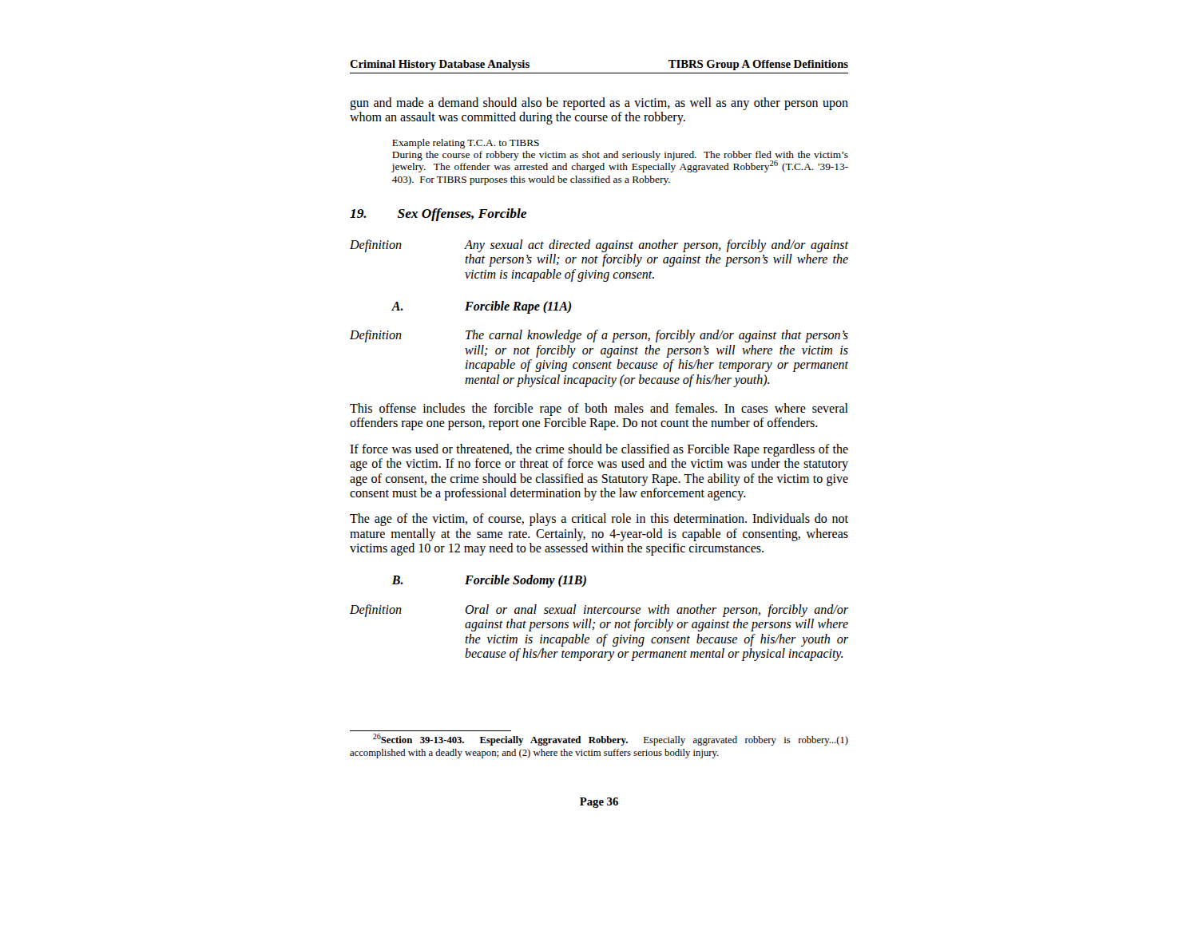Criminal History Database Analysis
TIBRS Group A Offense Definitions
gun and made a demand should also be reported as a victim, as well as any other person upon whom an assault was committed during the course of the robbery.
Example relating T.C.A. to TIBRS
During the course of robbery the victim as shot and seriously injured. The robber fled with the victim’s jewelry. The offender was arrested and charged with Especially Aggravated Robbery26 (T.C.A. '39-13-403). For TIBRS purposes this would be classified as a Robbery.
19. Sex Offenses, Forcible
Definition
Any sexual act directed against another person, forcibly and/or against that person’s will; or not forcibly or against the person’s will where the victim is incapable of giving consent.
A. Forcible Rape (11A)
Definition
The carnal knowledge of a person, forcibly and/or against that person’s will; or not forcibly or against the person’s will where the victim is incapable of giving consent because of his/her temporary or permanent mental or physical incapacity (or because of his/her youth).
This offense includes the forcible rape of both males and females. In cases where several offenders rape one person, report one Forcible Rape. Do not count the number of offenders.
If force was used or threatened, the crime should be classified as Forcible Rape regardless of the age of the victim. If no force or threat of force was used and the victim was under the statutory age of consent, the crime should be classified as Statutory Rape. The ability of the victim to give consent must be a professional determination by the law enforcement agency.
The age of the victim, of course, plays a critical role in this determination. Individuals do not mature mentally at the same rate. Certainly, no 4-year-old is capable of consenting, whereas victims aged 10 or 12 may need to be assessed within the specific circumstances.
B. Forcible Sodomy (11B)
Definition
Oral or anal sexual intercourse with another person, forcibly and/or against that persons will; or not forcibly or against the persons will where the victim is incapable of giving consent because of his/her youth or because of his/her temporary or permanent mental or physical incapacity.
26Section 39-13-403. Especially Aggravated Robbery. Especially aggravated robbery is robbery...(1) accomplished with a deadly weapon; and (2) where the victim suffers serious bodily injury.
Page 36